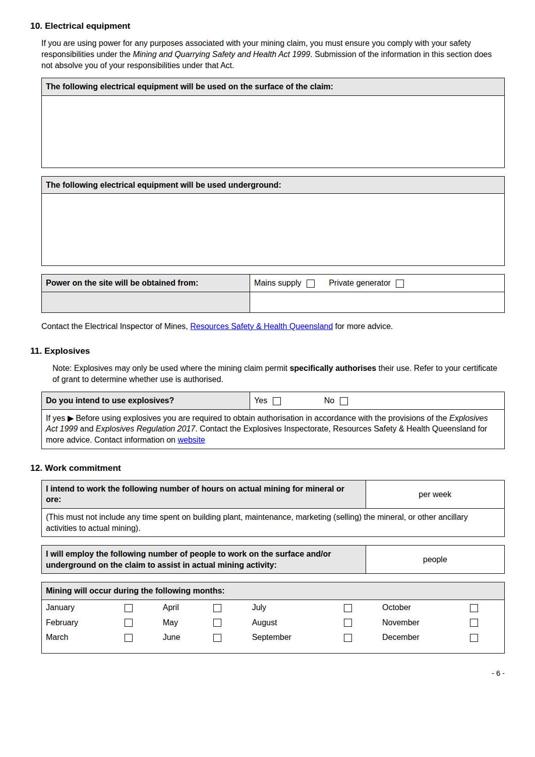10. Electrical equipment
If you are using power for any purposes associated with your mining claim, you must ensure you comply with your safety responsibilities under the Mining and Quarrying Safety and Health Act 1999. Submission of the information in this section does not absolve you of your responsibilities under that Act.
| The following electrical equipment will be used on the surface of the claim: |
| --- |
| The following electrical equipment will be used underground: |
| --- |
| Power on the site will be obtained from: | Mains supply Private generator |
Contact the Electrical Inspector of Mines, Resources Safety & Health Queensland for more advice.
11. Explosives
Note: Explosives may only be used where the mining claim permit specifically authorises their use. Refer to your certificate of grant to determine whether use is authorised.
| Do you intend to use explosives? | Yes No |
| If yes ▶ Before using explosives you are required to obtain authorisation in accordance with the provisions of the Explosives Act 1999 and Explosives Regulation 2017 . Contact the Explosives Inspectorate, Resources Safety & Health Queensland for more advice. Contact information on website |
12. Work commitment
| I intend to work the following number of hours on actual mining for mineral or ore: | per week |
| (This must not include any time spent on building plant, maintenance, marketing (selling) the mineral, or other ancillary activities to actual mining). |
| I will employ the following number of people to work on the surface and/or underground on the claim to assist in actual mining activity: | people |
Mining will occur during the following months:
| January | | April | | July | | October | |
| February | | May | | August | | November | |
| March | | June | | September | | December | |
- 6 -